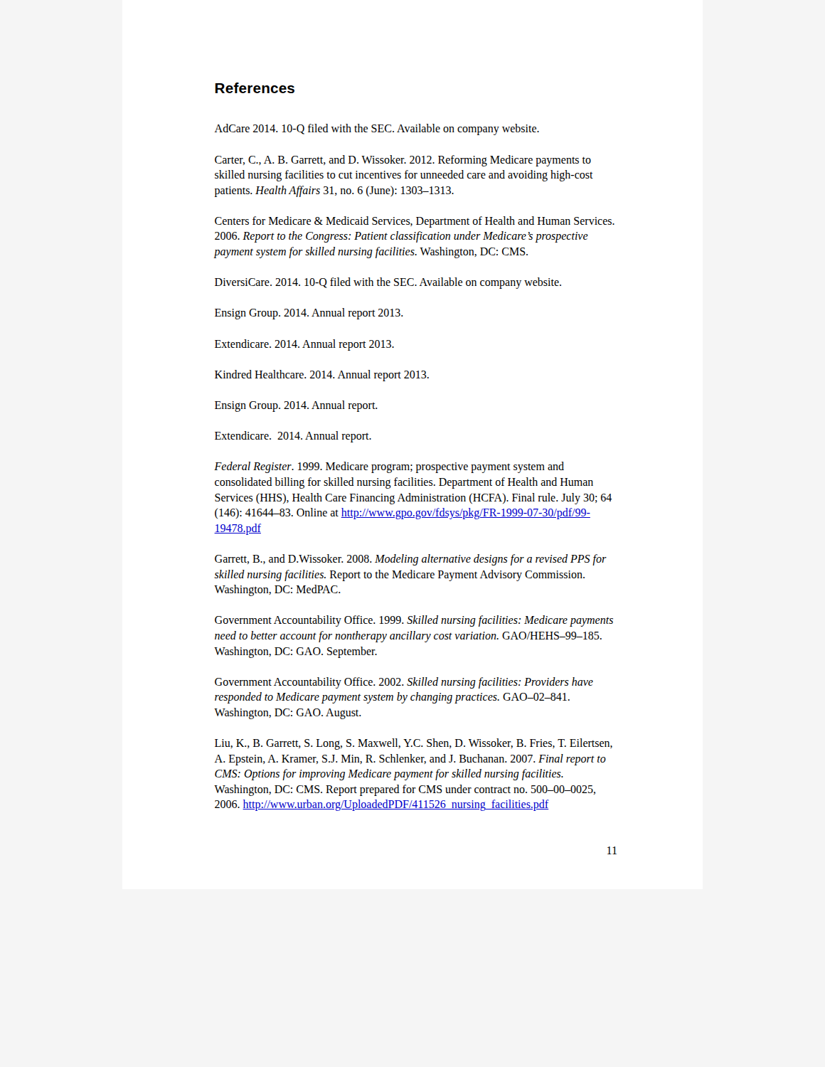References
AdCare 2014. 10-Q filed with the SEC. Available on company website.
Carter, C., A. B. Garrett, and D. Wissoker. 2012. Reforming Medicare payments to skilled nursing facilities to cut incentives for unneeded care and avoiding high-cost patients. Health Affairs 31, no. 6 (June): 1303–1313.
Centers for Medicare & Medicaid Services, Department of Health and Human Services. 2006. Report to the Congress: Patient classification under Medicare’s prospective payment system for skilled nursing facilities. Washington, DC: CMS.
DiversiCare. 2014. 10-Q filed with the SEC. Available on company website.
Ensign Group. 2014. Annual report 2013.
Extendicare. 2014. Annual report 2013.
Kindred Healthcare. 2014. Annual report 2013.
Ensign Group. 2014. Annual report.
Extendicare. 2014. Annual report.
Federal Register. 1999. Medicare program; prospective payment system and consolidated billing for skilled nursing facilities. Department of Health and Human Services (HHS), Health Care Financing Administration (HCFA). Final rule. July 30; 64 (146): 41644–83. Online at http://www.gpo.gov/fdsys/pkg/FR-1999-07-30/pdf/99-19478.pdf
Garrett, B., and D.Wissoker. 2008. Modeling alternative designs for a revised PPS for skilled nursing facilities. Report to the Medicare Payment Advisory Commission. Washington, DC: MedPAC.
Government Accountability Office. 1999. Skilled nursing facilities: Medicare payments need to better account for nontherapy ancillary cost variation. GAO/HEHS–99–185. Washington, DC: GAO. September.
Government Accountability Office. 2002. Skilled nursing facilities: Providers have responded to Medicare payment system by changing practices. GAO–02–841. Washington, DC: GAO. August.
Liu, K., B. Garrett, S. Long, S. Maxwell, Y.C. Shen, D. Wissoker, B. Fries, T. Eilertsen, A. Epstein, A. Kramer, S.J. Min, R. Schlenker, and J. Buchanan. 2007. Final report to CMS: Options for improving Medicare payment for skilled nursing facilities. Washington, DC: CMS. Report prepared for CMS under contract no. 500–00–0025, 2006. http://www.urban.org/UploadedPDF/411526_nursing_facilities.pdf
11